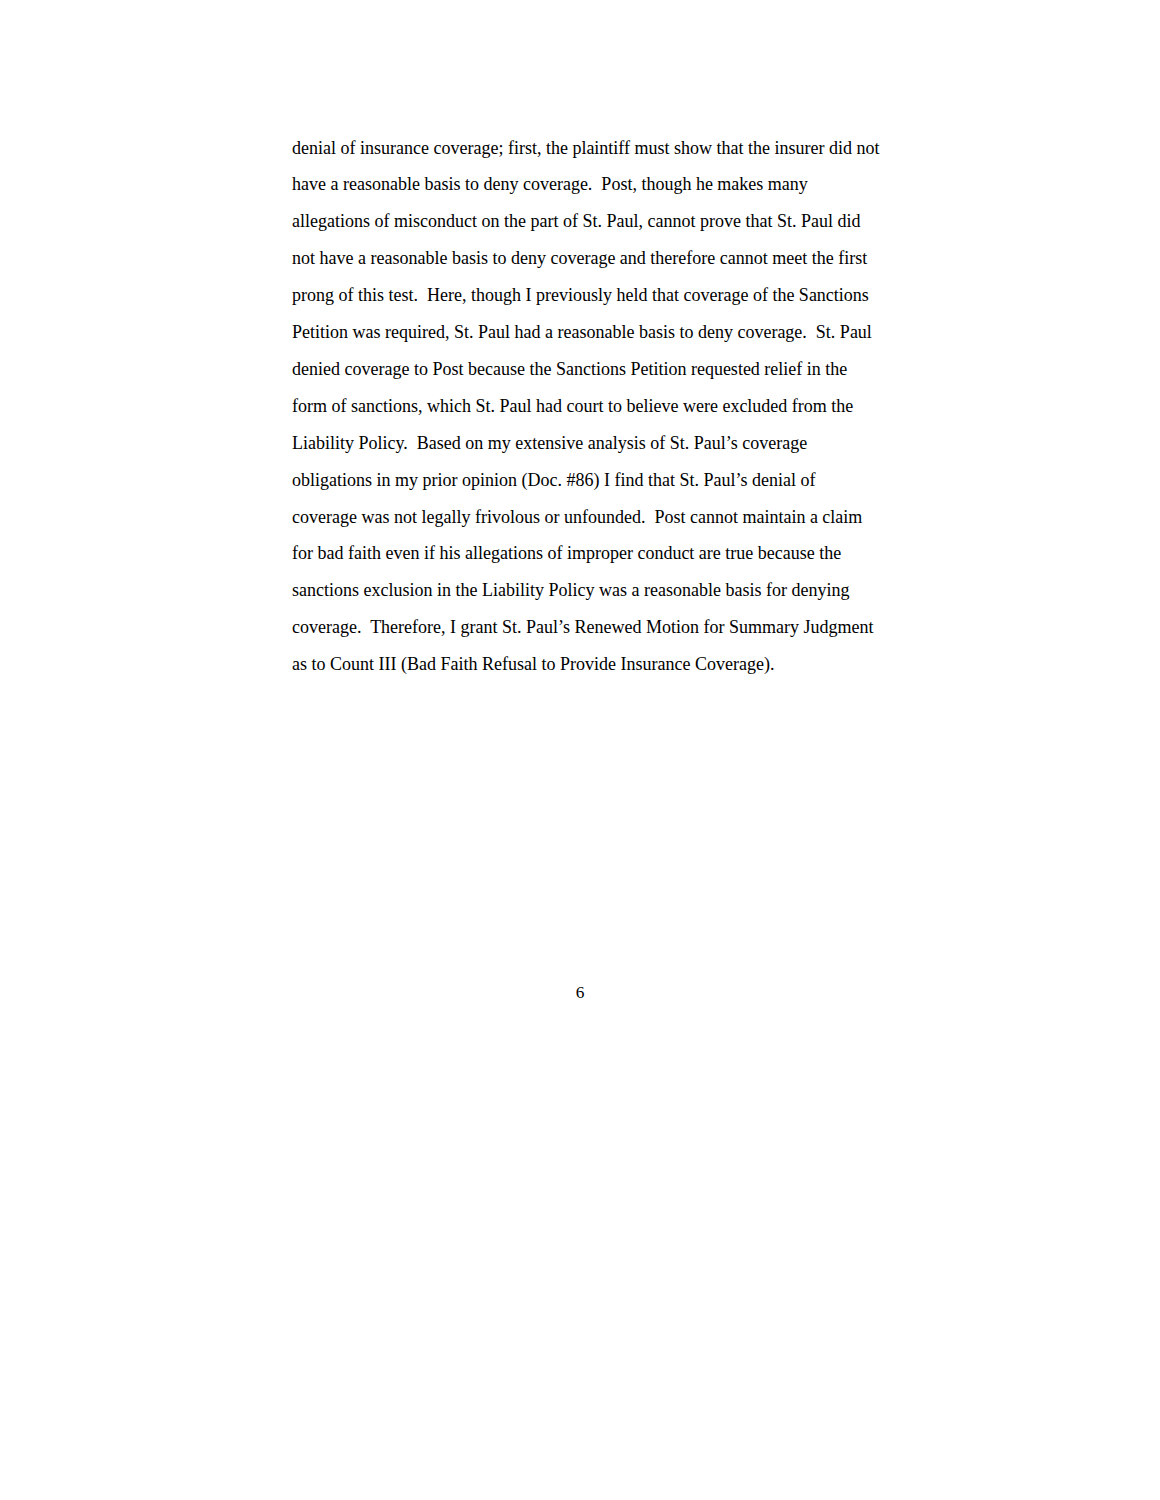denial of insurance coverage; first, the plaintiff must show that the insurer did not have a reasonable basis to deny coverage. Post, though he makes many allegations of misconduct on the part of St. Paul, cannot prove that St. Paul did not have a reasonable basis to deny coverage and therefore cannot meet the first prong of this test. Here, though I previously held that coverage of the Sanctions Petition was required, St. Paul had a reasonable basis to deny coverage. St. Paul denied coverage to Post because the Sanctions Petition requested relief in the form of sanctions, which St. Paul had court to believe were excluded from the Liability Policy. Based on my extensive analysis of St. Paul’s coverage obligations in my prior opinion (Doc. #86) I find that St. Paul’s denial of coverage was not legally frivolous or unfounded. Post cannot maintain a claim for bad faith even if his allegations of improper conduct are true because the sanctions exclusion in the Liability Policy was a reasonable basis for denying coverage. Therefore, I grant St. Paul’s Renewed Motion for Summary Judgment as to Count III (Bad Faith Refusal to Provide Insurance Coverage).
6